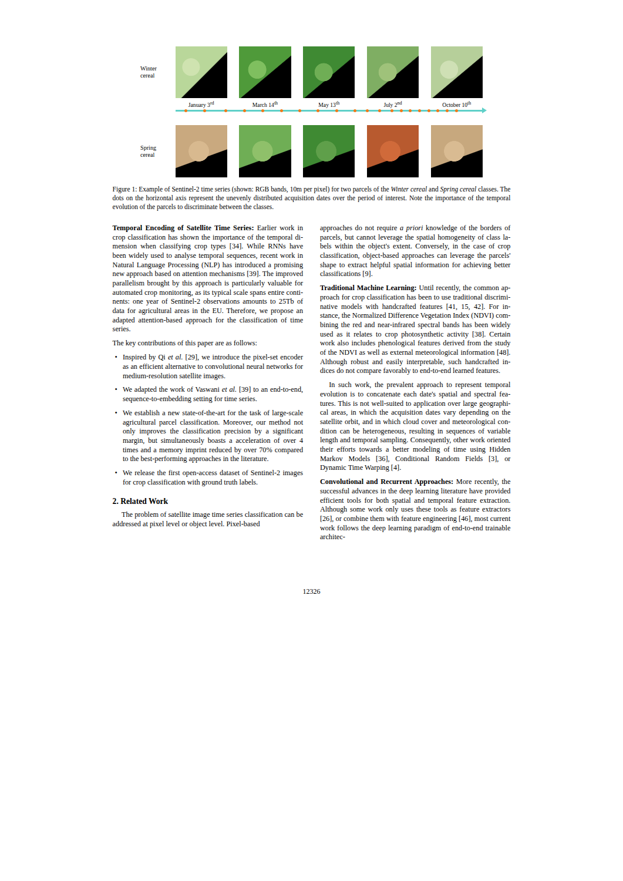Winter
cereal
January 3rd March 14th May 13th July 2nd October 10th
Spring
cereal
Figure 1: Example of Sentinel-2 time series (shown: RGB bands, 10m per pixel) for two parcels of the Winter cereal and Spring cereal classes. The dots on the horizontal axis represent the unevenly distributed acquisition dates over the period of interest. Note the importance of the temporal evolution of the parcels to discriminate between the classes.
Temporal Encoding of Satellite Time Series: Earlier work in crop classification has shown the importance of the temporal dimension when classifying crop types [34]. While RNNs have been widely used to analyse temporal sequences, recent work in Natural Language Processing (NLP) has introduced a promising new approach based on attention mechanisms [39]. The improved parallelism brought by this approach is particularly valuable for automated crop monitoring, as its typical scale spans entire continents: one year of Sentinel-2 observations amounts to 25Tb of data for agricultural areas in the EU. Therefore, we propose an adapted attention-based approach for the classification of time series.
The key contributions of this paper are as follows:
Inspired by Qi et al. [29], we introduce the pixel-set encoder as an efficient alternative to convolutional neural networks for medium-resolution satellite images.
We adapted the work of Vaswani et al. [39] to an end-to-end, sequence-to-embedding setting for time series.
We establish a new state-of-the-art for the task of large-scale agricultural parcel classification. Moreover, our method not only improves the classification precision by a significant margin, but simultaneously boasts a acceleration of over 4 times and a memory imprint reduced by over 70% compared to the best-performing approaches in the literature.
We release the first open-access dataset of Sentinel-2 images for crop classification with ground truth labels.
2. Related Work
The problem of satellite image time series classification can be addressed at pixel level or object level. Pixel-based
approaches do not require a priori knowledge of the borders of parcels, but cannot leverage the spatial homogeneity of class labels within the object's extent. Conversely, in the case of crop classification, object-based approaches can leverage the parcels' shape to extract helpful spatial information for achieving better classifications [9].
Traditional Machine Learning: Until recently, the common approach for crop classification has been to use traditional discriminative models with handcrafted features [41, 15, 42]. For instance, the Normalized Difference Vegetation Index (NDVI) combining the red and near-infrared spectral bands has been widely used as it relates to crop photosynthetic activity [38]. Certain work also includes phenological features derived from the study of the NDVI as well as external meteorological information [48]. Although robust and easily interpretable, such handcrafted indices do not compare favorably to end-to-end learned features.
In such work, the prevalent approach to represent temporal evolution is to concatenate each date's spatial and spectral features. This is not well-suited to application over large geographical areas, in which the acquisition dates vary depending on the satellite orbit, and in which cloud cover and meteorological condition can be heterogeneous, resulting in sequences of variable length and temporal sampling. Consequently, other work oriented their efforts towards a better modeling of time using Hidden Markov Models [36], Conditional Random Fields [3], or Dynamic Time Warping [4].
Convolutional and Recurrent Approaches: More recently, the successful advances in the deep learning literature have provided efficient tools for both spatial and temporal feature extraction. Although some work only uses these tools as feature extractors [26], or combine them with feature engineering [46], most current work follows the deep learning paradigm of end-to-end trainable architec-
12326